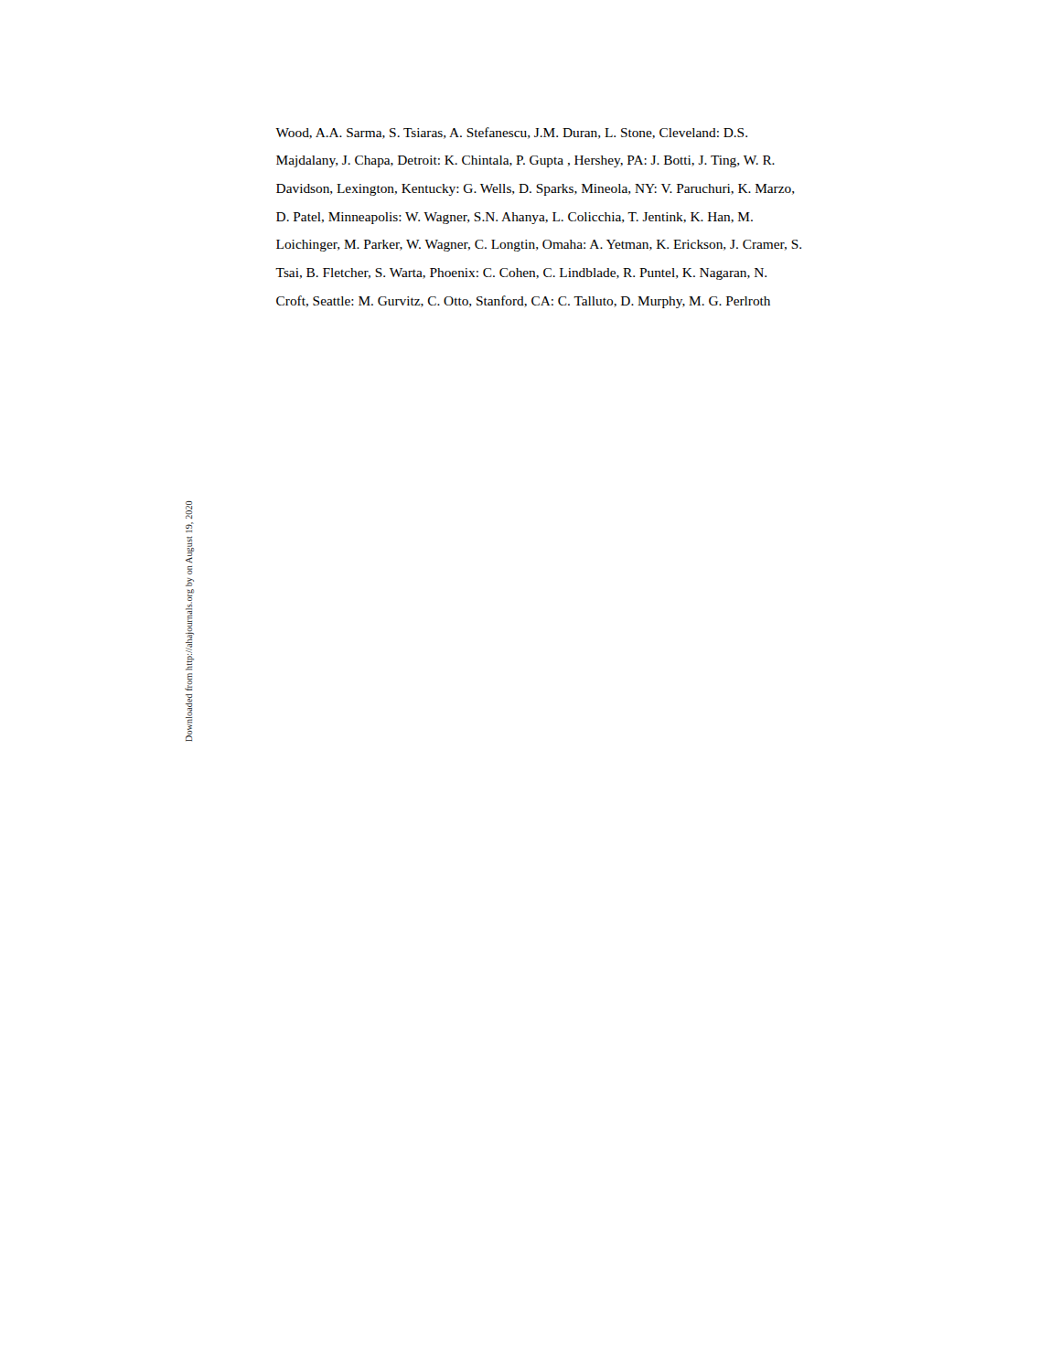Wood, A.A. Sarma, S. Tsiaras, A. Stefanescu, J.M. Duran, L. Stone, Cleveland: D.S. Majdalany, J. Chapa, Detroit: K. Chintala, P. Gupta , Hershey, PA: J. Botti, J. Ting, W. R. Davidson, Lexington, Kentucky: G. Wells, D. Sparks, Mineola, NY: V. Paruchuri, K. Marzo, D. Patel, Minneapolis: W. Wagner, S.N. Ahanya, L. Colicchia, T. Jentink, K. Han, M. Loichinger, M. Parker, W. Wagner, C. Longtin, Omaha: A. Yetman, K. Erickson, J. Cramer, S. Tsai, B. Fletcher, S. Warta, Phoenix: C. Cohen, C. Lindblade, R. Puntel, K. Nagaran, N. Croft, Seattle: M. Gurvitz, C. Otto, Stanford, CA: C. Talluto, D. Murphy, M. G. Perlroth
Downloaded from http://ahajournals.org by on August 19, 2020